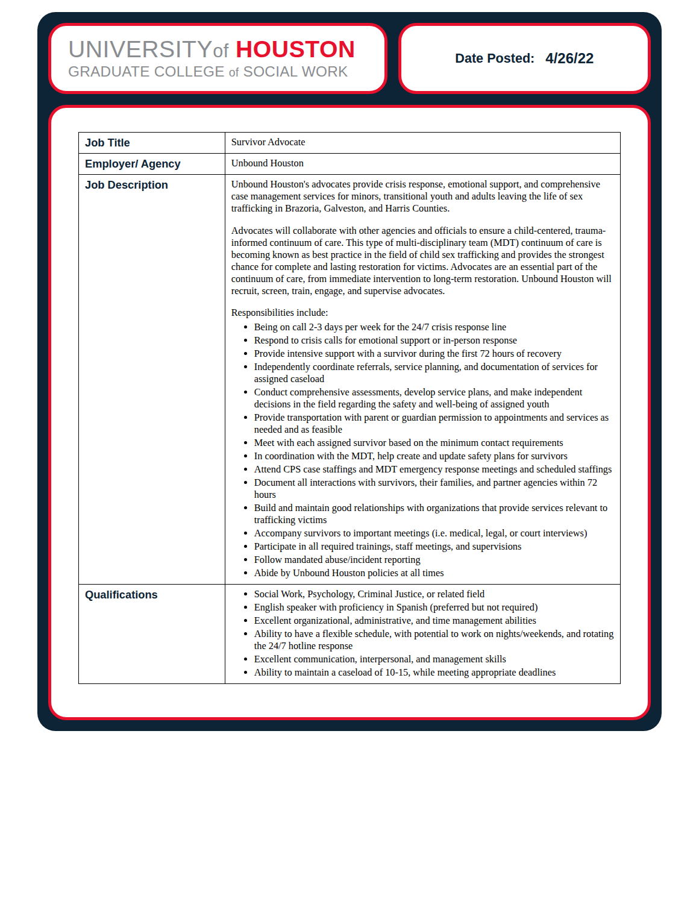UNIVERSITY of HOUSTON
GRADUATE COLLEGE of SOCIAL WORK
Date Posted: 4/26/22
| Job Title | Survivor Advocate |
| Employer/ Agency | Unbound Houston |
| Job Description | Unbound Houston's advocates provide crisis response, emotional support, and comprehensive case management services for minors, transitional youth and adults leaving the life of sex trafficking in Brazoria, Galveston, and Harris Counties. Advocates will collaborate with other agencies and officials to ensure a child-centered, trauma-informed continuum of care. This type of multi-disciplinary team (MDT) continuum of care is becoming known as best practice in the field of child sex trafficking and provides the strongest chance for complete and lasting restoration for victims. Advocates are an essential part of the continuum of care, from immediate intervention to long-term restoration. Unbound Houston will recruit, screen, train, engage, and supervise advocates. Responsibilities include: Being on call 2-3 days per week for the 24/7 crisis response line Respond to crisis calls for emotional support or in-person response Provide intensive support with a survivor during the first 72 hours of recovery Independently coordinate referrals, service planning, and documentation of services for assigned caseload Conduct comprehensive assessments, develop service plans, and make independent decisions in the field regarding the safety and well-being of assigned youth Provide transportation with parent or guardian permission to appointments and services as needed and as feasible Meet with each assigned survivor based on the minimum contact requirements In coordination with the MDT, help create and update safety plans for survivors Attend CPS case staffings and MDT emergency response meetings and scheduled staffings Document all interactions with survivors, their families, and partner agencies within 72 hours Build and maintain good relationships with organizations that provide services relevant to trafficking victims Accompany survivors to important meetings (i.e. medical, legal, or court interviews) Participate in all required trainings, staff meetings, and supervisions Follow mandated abuse/incident reporting Abide by Unbound Houston policies at all times |
| Qualifications | Social Work, Psychology, Criminal Justice, or related field English speaker with proficiency in Spanish (preferred but not required) Excellent organizational, administrative, and time management abilities Ability to have a flexible schedule, with potential to work on nights/weekends, and rotating the 24/7 hotline response Excellent communication, interpersonal, and management skills Ability to maintain a caseload of 10-15, while meeting appropriate deadlines |